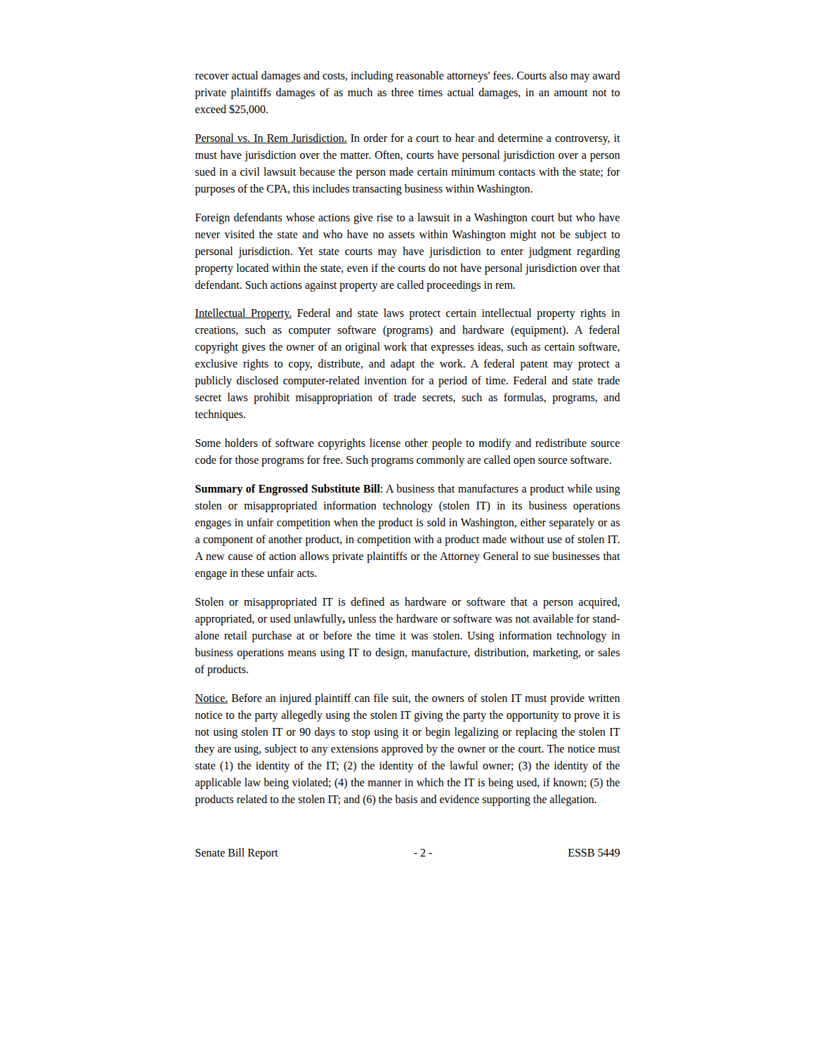recover actual damages and costs, including reasonable attorneys' fees. Courts also may award private plaintiffs damages of as much as three times actual damages, in an amount not to exceed $25,000.
Personal vs. In Rem Jurisdiction. In order for a court to hear and determine a controversy, it must have jurisdiction over the matter. Often, courts have personal jurisdiction over a person sued in a civil lawsuit because the person made certain minimum contacts with the state; for purposes of the CPA, this includes transacting business within Washington.
Foreign defendants whose actions give rise to a lawsuit in a Washington court but who have never visited the state and who have no assets within Washington might not be subject to personal jurisdiction. Yet state courts may have jurisdiction to enter judgment regarding property located within the state, even if the courts do not have personal jurisdiction over that defendant. Such actions against property are called proceedings in rem.
Intellectual Property. Federal and state laws protect certain intellectual property rights in creations, such as computer software (programs) and hardware (equipment). A federal copyright gives the owner of an original work that expresses ideas, such as certain software, exclusive rights to copy, distribute, and adapt the work. A federal patent may protect a publicly disclosed computer-related invention for a period of time. Federal and state trade secret laws prohibit misappropriation of trade secrets, such as formulas, programs, and techniques.
Some holders of software copyrights license other people to modify and redistribute source code for those programs for free. Such programs commonly are called open source software.
Summary of Engrossed Substitute Bill: A business that manufactures a product while using stolen or misappropriated information technology (stolen IT) in its business operations engages in unfair competition when the product is sold in Washington, either separately or as a component of another product, in competition with a product made without use of stolen IT. A new cause of action allows private plaintiffs or the Attorney General to sue businesses that engage in these unfair acts.
Stolen or misappropriated IT is defined as hardware or software that a person acquired, appropriated, or used unlawfully, unless the hardware or software was not available for stand-alone retail purchase at or before the time it was stolen. Using information technology in business operations means using IT to design, manufacture, distribution, marketing, or sales of products.
Notice. Before an injured plaintiff can file suit, the owners of stolen IT must provide written notice to the party allegedly using the stolen IT giving the party the opportunity to prove it is not using stolen IT or 90 days to stop using it or begin legalizing or replacing the stolen IT they are using, subject to any extensions approved by the owner or the court. The notice must state (1) the identity of the IT; (2) the identity of the lawful owner; (3) the identity of the applicable law being violated; (4) the manner in which the IT is being used, if known; (5) the products related to the stolen IT; and (6) the basis and evidence supporting the allegation.
Senate Bill Report
- 2 -
ESSB 5449